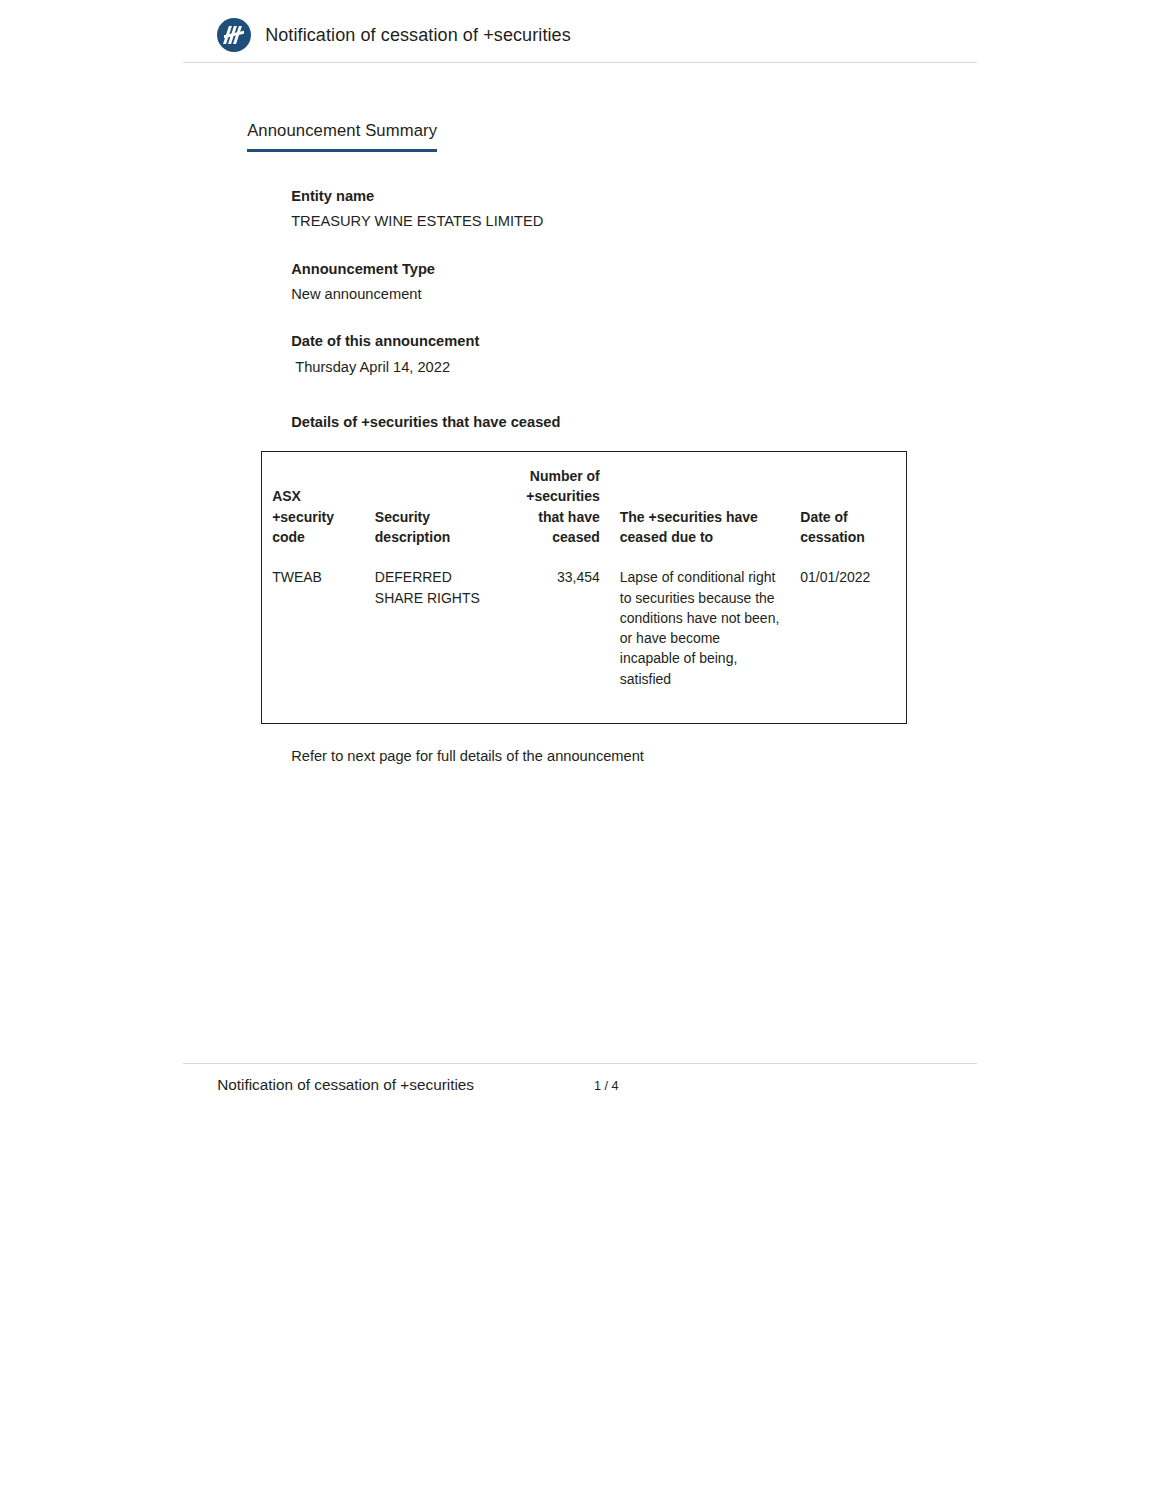Notification of cessation of +securities
Announcement Summary
Entity name
TREASURY WINE ESTATES LIMITED
Announcement Type
New announcement
Date of this announcement
Thursday April 14, 2022
Details of +securities that have ceased
| ASX +security code | Security description | Number of +securities that have ceased | The +securities have ceased due to | Date of cessation |
| --- | --- | --- | --- | --- |
| TWEAB | DEFERRED SHARE RIGHTS | 33,454 | Lapse of conditional right to securities because the conditions have not been, or have become incapable of being, satisfied | 01/01/2022 |
Refer to next page for full details of the announcement
Notification of cessation of +securities
1 / 4